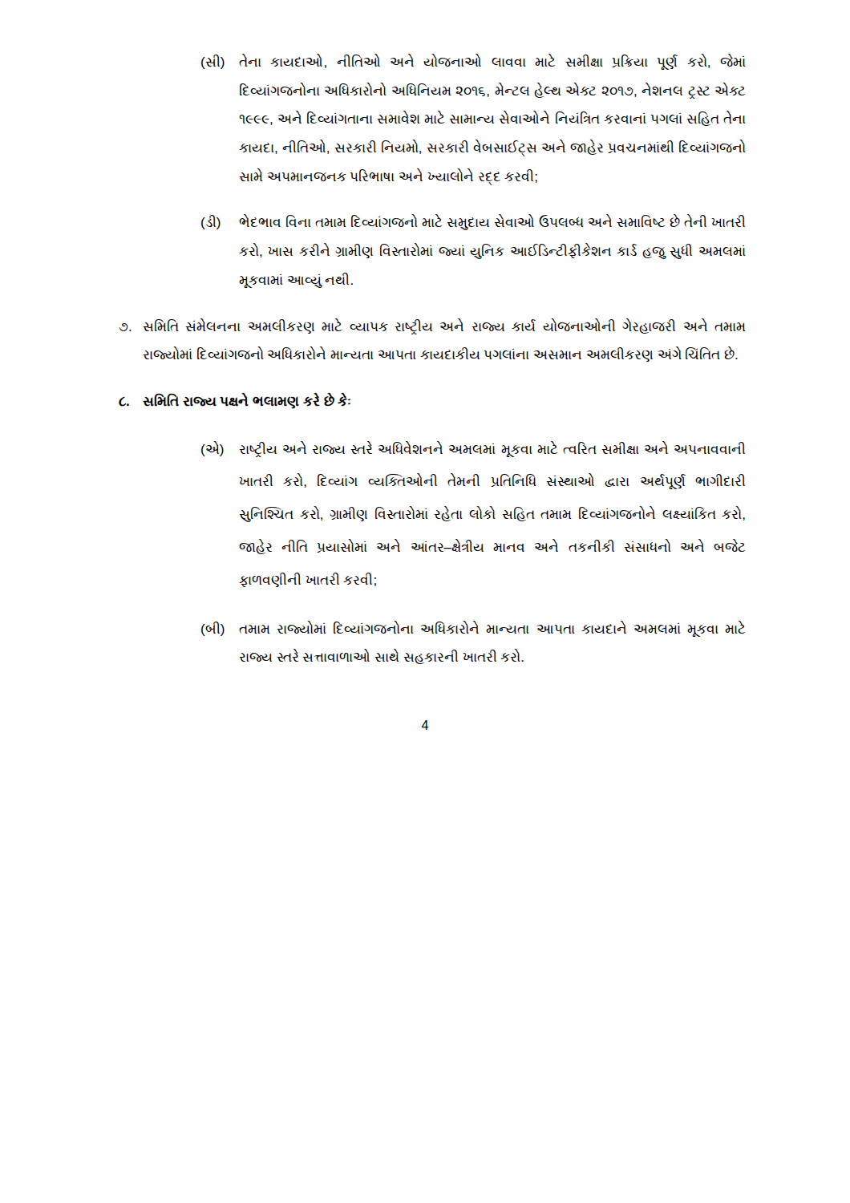(સી)
તેના કાયદાઓ, નીતિઓ અને યોજનાઓ લાવવા માટે સમીક્ષા પ્રક્રિયા પૂર્ણ કરો, જેમાં દિવ્યાંગજનોના અધિકારોનો અધિનિયમ ૨૦૧૬, મેન્ટલ હેલ્થ એક્ટ ૨૦૧૭, નેશનલ ટ્રસ્ટ એક્ટ ૧૯૯૯, અને દિવ્યાંગતાના સમાવેશ માટે સામાન્ય સેવાઓને નિયંત્રિત કરવાનાં પગલાં સહિત તેના કાયદા, નીતિઓ, સરકારી નિયમો, સરકારી વેબસાઈટ્સ અને જાહેર પ્રવચનમાંથી દિવ્યાંગજનો સામે અપમાનજનક પરિભાષા અને ખ્યાલોને રદ્દ કરવી;
(ડી)
ભેદભાવ વિના તમામ દિવ્યાંગજનો માટે સમુદાય સેવાઓ ઉપલબ્ધ અને સમાવિષ્ટ છે તેની ખાતરી કરો, ખાસ કરીને ગ્રામીણ વિસ્તારોમાં જ્યાં યુનિક આઈડિન્ટીફીકેશન કાર્ડ હજુ સુધી અમલમાં મૂકવામાં આવ્યું નથી.
૭.
સમિતિ સંમેલનના અમલીકરણ માટે વ્યાપક રાષ્ટ્રીય અને રાજ્ય કાર્ય યોજનાઓની ગેરહાજરી અને તમામ રાજ્યોમાં દિવ્યાંગજનો અધિકારોને માન્યતા આપતા કાયદાકીય પગલાંના અસમાન અમલીકરણ અંગે ચિંતિત છે.
૮.
સમિતિ રાજ્ય પક્ષને ભલામણ કરે છે કેઃ
(એ)
રાષ્ટ્રીય અને રાજ્ય સ્તરે અધિવેશનને અમલમાં મૂકવા માટે ત્વરિત સમીક્ષા અને અપનાવવાની ખાતરી કરો, દિવ્યાંગ વ્યક્તિઓની તેમની પ્રતિનિધિ સંસ્થાઓ દ્વારા અર્થપૂર્ણ ભાગીદારી સુનિશ્ચિત કરો, ગ્રામીણ વિસ્તારોમાં રહેતા લોકો સહિત તમામ દિવ્યાંગજનોને લક્ષ્યાંકિત કરો, જાહેર નીતિ પ્રયાસોમાં અને આંતર–ક્ષેત્રીય માનવ અને તકનીકી સંસાધનો અને બજેટ ફાળવણીની ખાતરી કરવી;
(બી)
તમામ રાજ્યોમાં દિવ્યાંગજનોના અધિકારોને માન્યતા આપતા કાયદાને અમલમાં મૂકવા માટે રાજ્ય સ્તરે સત્તાવાળાઓ સાથે સહકારની ખાતરી કરો.
4